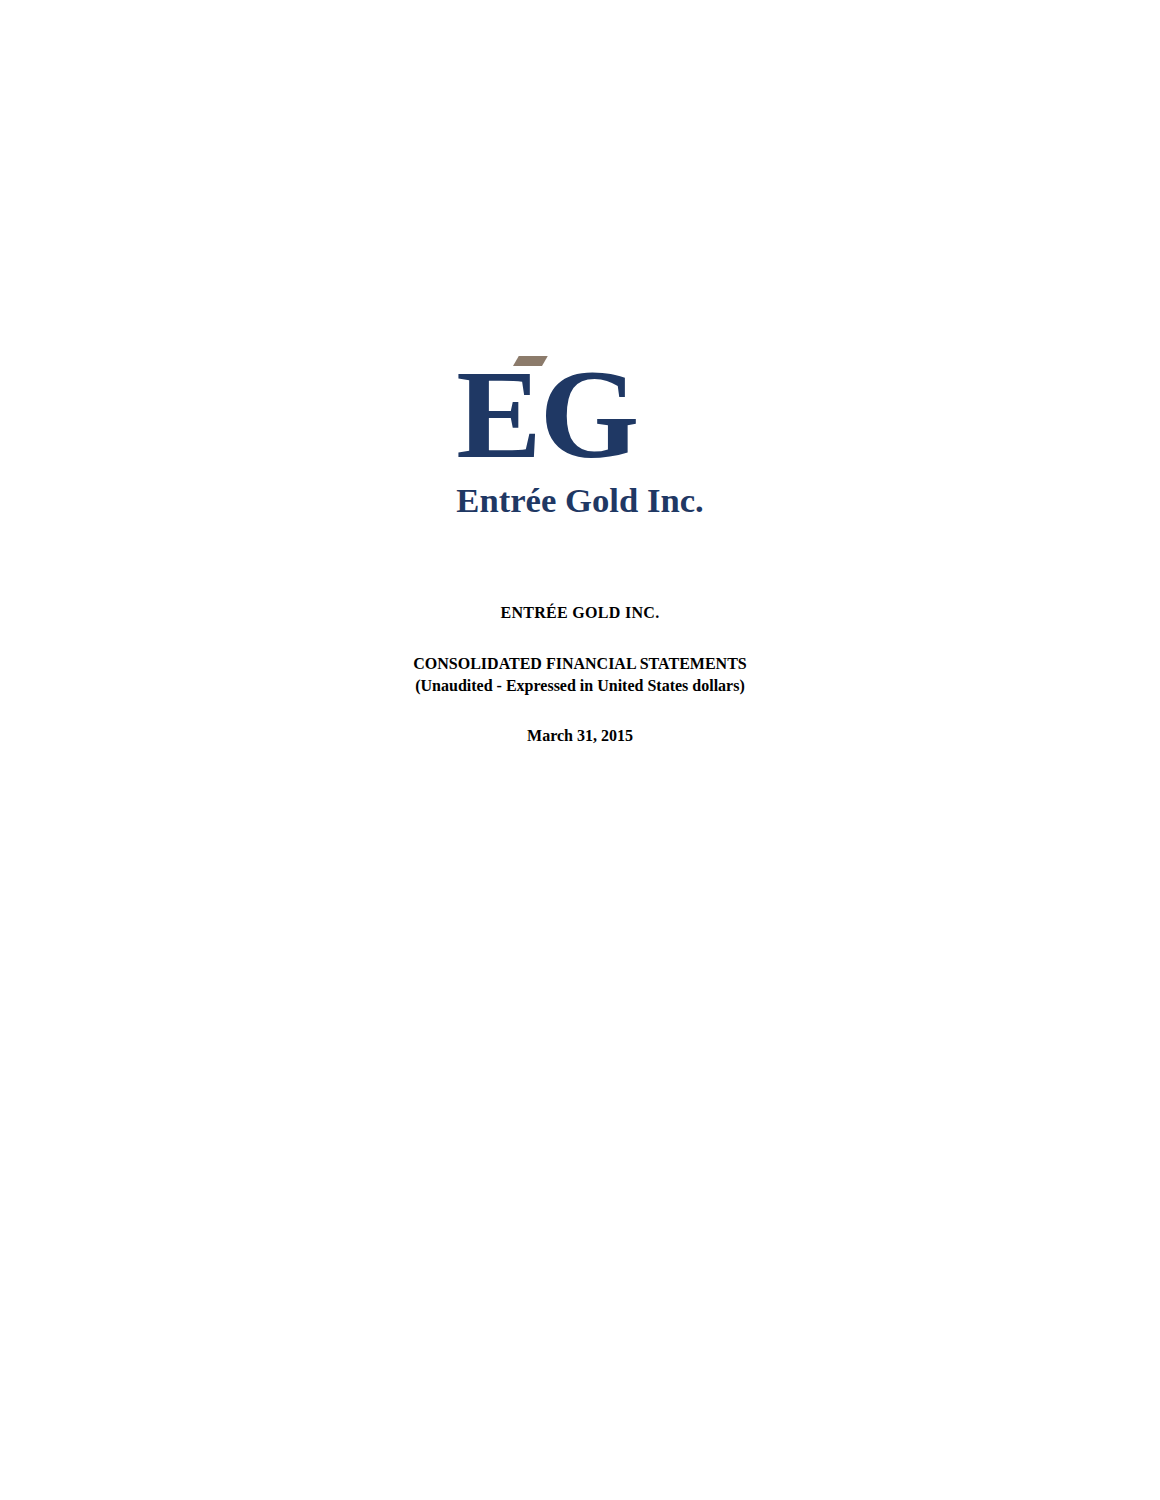EG
Entrée Gold Inc.
ENTRÉE GOLD INC.
CONSOLIDATED FINANCIAL STATEMENTS
(Unaudited - Expressed in United States dollars)
March 31, 2015